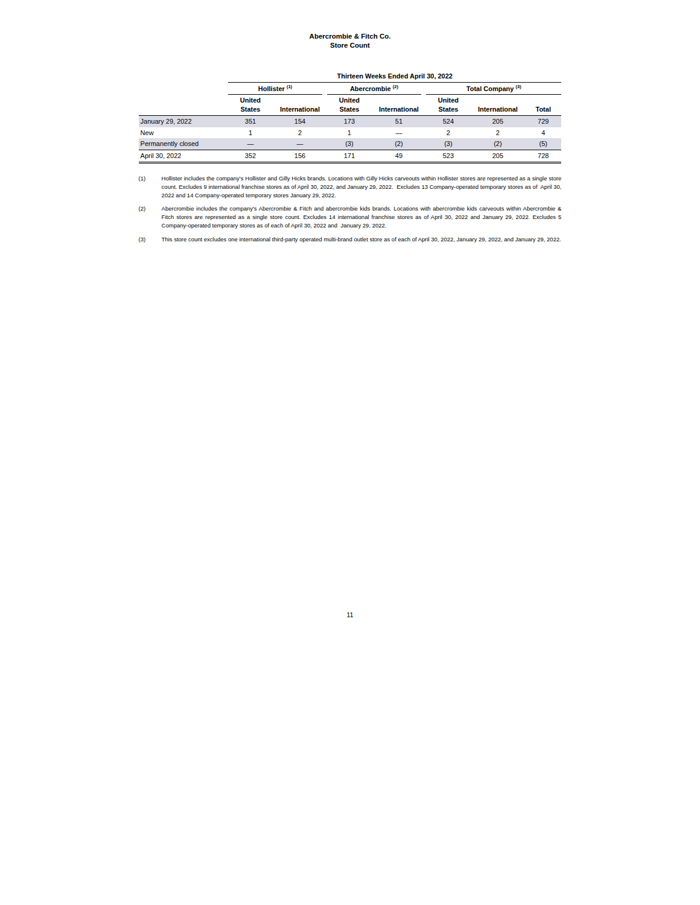Abercrombie & Fitch Co.
Store Count
| | | Thirteen Weeks Ended April 30, 2022 |
| | | Hollister (1) | | Abercrombie (2) | | Total Company (3) |
| | | United States | | International | | United States | | International | | United States | | International | | Total |
| January 29, 2022 | | 351 | | 154 | | 173 | | 51 | | 524 | | 205 | | 729 |
| New | | 1 | | 2 | | 1 | | — | | 2 | | 2 | | 4 |
| Permanently closed | | — | | — | | (3) | | (2) | | (3) | | (2) | | (5) |
| April 30, 2022 | | 352 | | 156 | | 171 | | 49 | | 523 | | 205 | | 728 |
(1)
Hollister includes the company’s Hollister and Gilly Hicks brands. Locations with Gilly Hicks carveouts within Hollister stores are represented as a single store count. Excludes 9 international franchise stores as of April 30, 2022, and January 29, 2022. Excludes 13 Company-operated temporary stores as of April 30, 2022 and 14 Company-operated temporary stores January 29, 2022.
(2)
Abercrombie includes the company's Abercrombie & Fitch and abercrombie kids brands. Locations with abercrombie kids carveouts within Abercrombie & Fitch stores are represented as a single store count. Excludes 14 international franchise stores as of April 30, 2022 and January 29, 2022. Excludes 5 Company-operated temporary stores as of each of April 30, 2022 and January 29, 2022.
(3)
This store count excludes one international third-party operated multi-brand outlet store as of each of April 30, 2022, January 29, 2022, and January 29, 2022.
11